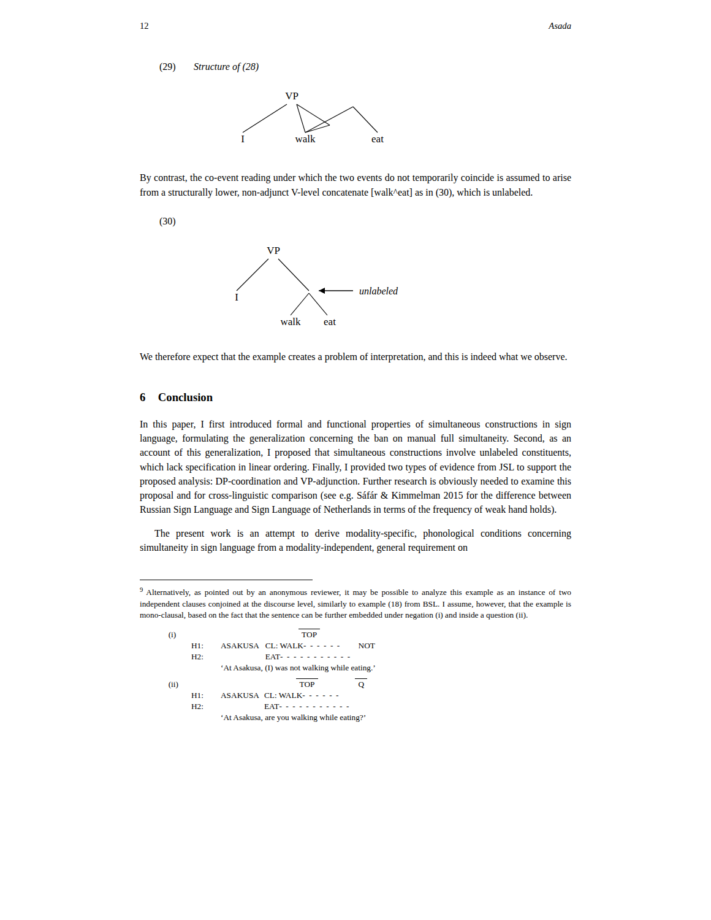12 Asada
(29) Structure of (28)
VP I walk eat
By contrast, the co-event reading under which the two events do not temporarily coincide is assumed to arise from a structurally lower, non-adjunct V-level concatenate [walk^eat] as in (30), which is unlabeled.
(30)
VP I walk eat unlabeled
We therefore expect that the example creates a problem of interpretation, and this is indeed what we observe.
6 Conclusion
In this paper, I first introduced formal and functional properties of simultaneous constructions in sign language, formulating the generalization concerning the ban on manual full simultaneity. Second, as an account of this generalization, I proposed that simultaneous constructions involve unlabeled constituents, which lack specification in linear ordering. Finally, I provided two types of evidence from JSL to support the proposed analysis: DP-coordination and VP-adjunction. Further research is obviously needed to examine this proposal and for cross-linguistic comparison (see e.g. Sáfár & Kimmelman 2015 for the difference between Russian Sign Language and Sign Language of Netherlands in terms of the frequency of weak hand holds).
The present work is an attempt to derive modality-specific, phonological conditions concerning simultaneity in sign language from a modality-independent, general requirement on
9 Alternatively, as pointed out by an anonymous reviewer, it may be possible to analyze this example as an instance of two independent clauses conjoined at the discourse level, similarly to example (18) from BSL. I assume, however, that the example is mono-clausal, based on the fact that the sentence can be further embedded under negation (i) and inside a question (ii).
| (i) | | | TOP | |
| | H1: | ASAKUSA | CL: WALK - - - - - - | NOT |
| | H2: | | EAT - - - - - - - - - - - | |
| | | ‘At Asakusa, (I) was not walking while eating.’ |
| (ii) | | | TOP | Q |
| | H1: | ASAKUSA | CL: WALK - - - - - - | |
| | H2: | | EAT - - - - - - - - - - - | |
| | | ‘At Asakusa, are you walking while eating?’ |